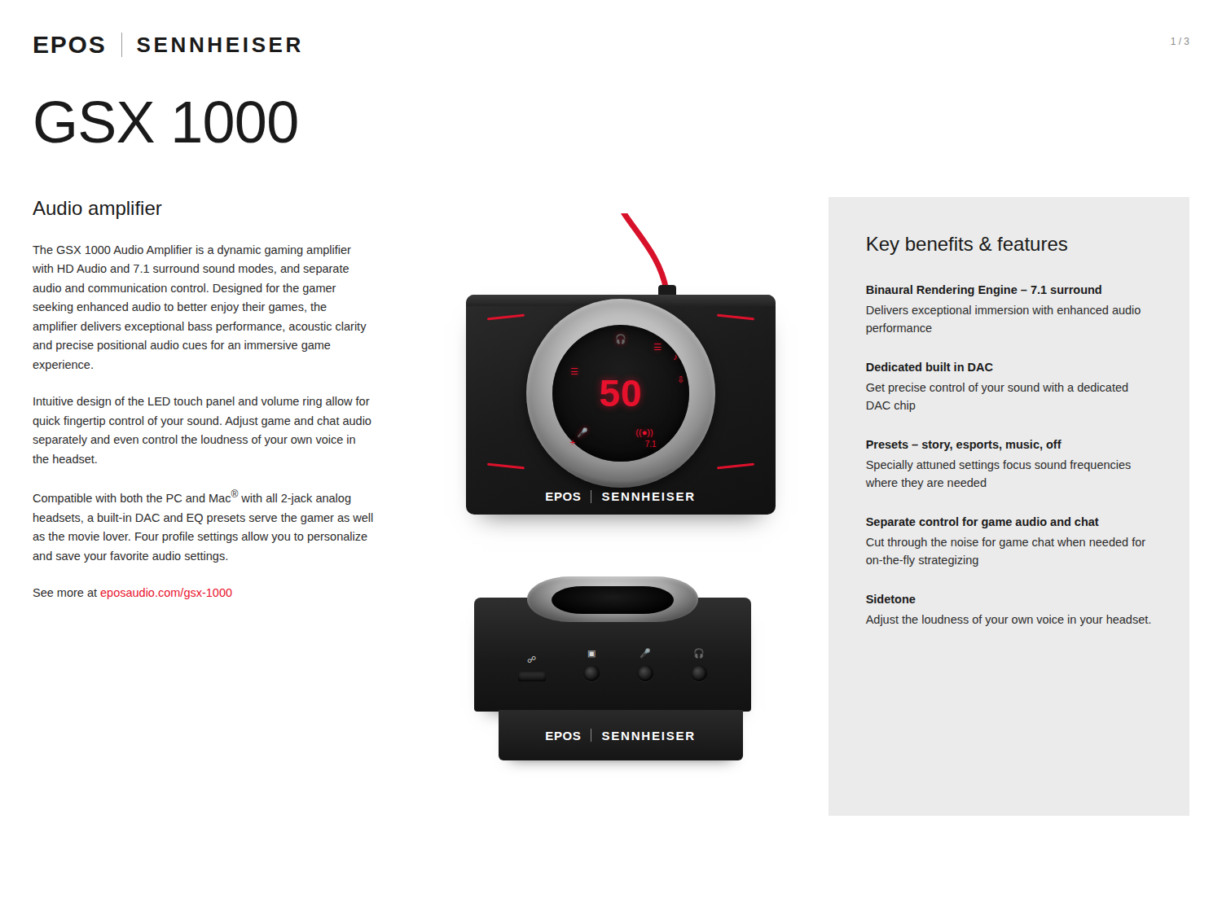EPOS SENNHEISER
1 / 3
GSX 1000
Audio amplifier
The GSX 1000 Audio Amplifier is a dynamic gaming amplifier with HD Audio and 7.1 surround sound modes, and separate audio and communication control. Designed for the gamer seeking enhanced audio to better enjoy their games, the amplifier delivers exceptional bass performance, acoustic clarity and precise positional audio cues for an immersive game experience.
Intuitive design of the LED touch panel and volume ring allow for quick fingertip control of your sound. Adjust game and chat audio separately and even control the loudness of your own voice in the headset.
Compatible with both the PC and Mac® with all 2‑jack analog headsets, a built‑in DAC and EQ presets serve the gamer as well as the movie lover. Four profile settings allow you to personalize and save your favorite audio settings.
See more at eposaudio.com/gsx‑1000
🎧 ☰ ♪ ⇩ ☰ 🎤 + ((●)) 7.1 50
EPOS SENNHEISER
☍
▣
🎤
🎧
EPOS SENNHEISER
Key benefits & features
Binaural Rendering Engine – 7.1 surround
Delivers exceptional immersion with enhanced audio performance
Dedicated built in DAC
Get precise control of your sound with a dedicated DAC chip
Presets – story, esports, music, off
Specially attuned settings focus sound frequencies where they are needed
Separate control for game audio and chat
Cut through the noise for game chat when needed for on‑the‑fly strategizing
Sidetone
Adjust the loudness of your own voice in your headset.